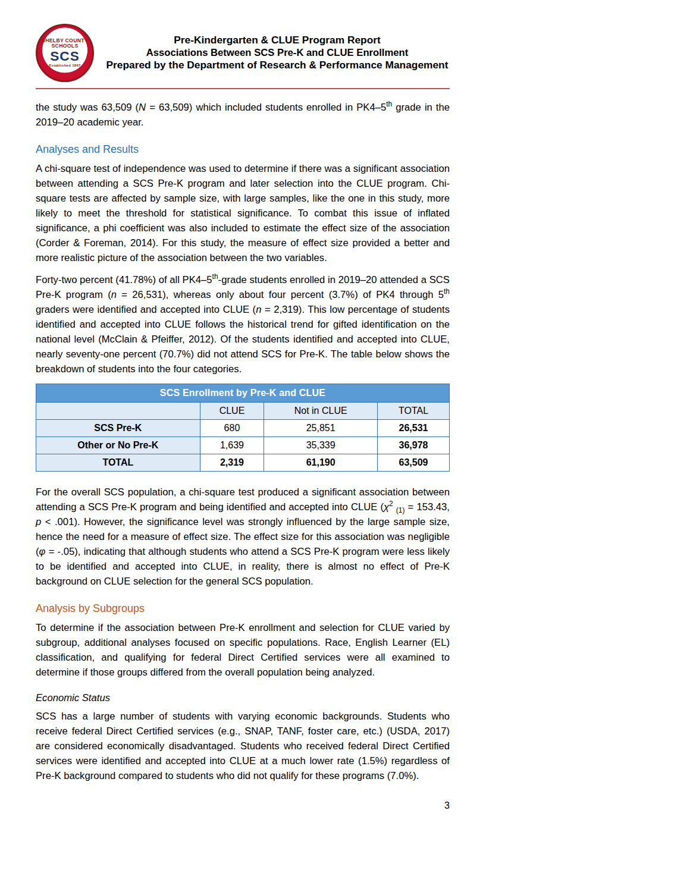SHELBY COUNTY SCHOOLS SCS Established 1867
Pre-Kindergarten & CLUE Program Report
Associations Between SCS Pre-K and CLUE Enrollment
Prepared by the Department of Research & Performance Management
the study was 63,509 (N = 63,509) which included students enrolled in PK4–5th grade in the 2019–20 academic year.
Analyses and Results
A chi-square test of independence was used to determine if there was a significant association between attending a SCS Pre-K program and later selection into the CLUE program. Chi-square tests are affected by sample size, with large samples, like the one in this study, more likely to meet the threshold for statistical significance. To combat this issue of inflated significance, a phi coefficient was also included to estimate the effect size of the association (Corder & Foreman, 2014). For this study, the measure of effect size provided a better and more realistic picture of the association between the two variables.
Forty-two percent (41.78%) of all PK4–5th-grade students enrolled in 2019–20 attended a SCS Pre-K program (n = 26,531), whereas only about four percent (3.7%) of PK4 through 5th graders were identified and accepted into CLUE (n = 2,319). This low percentage of students identified and accepted into CLUE follows the historical trend for gifted identification on the national level (McClain & Pfeiffer, 2012). Of the students identified and accepted into CLUE, nearly seventy-one percent (70.7%) did not attend SCS for Pre-K. The table below shows the breakdown of students into the four categories.
SCS Enrollment by Pre-K and CLUE
| | CLUE | Not in CLUE | TOTAL |
| --- | --- | --- | --- |
| SCS Pre-K | 680 | 25,851 | 26,531 |
| Other or No Pre-K | 1,639 | 35,339 | 36,978 |
| TOTAL | 2,319 | 61,190 | 63,509 |
For the overall SCS population, a chi-square test produced a significant association between attending a SCS Pre-K program and being identified and accepted into CLUE (χ2 (1) = 153.43, p < .001). However, the significance level was strongly influenced by the large sample size, hence the need for a measure of effect size. The effect size for this association was negligible (φ = -.05), indicating that although students who attend a SCS Pre-K program were less likely to be identified and accepted into CLUE, in reality, there is almost no effect of Pre-K background on CLUE selection for the general SCS population.
Analysis by Subgroups
To determine if the association between Pre-K enrollment and selection for CLUE varied by subgroup, additional analyses focused on specific populations. Race, English Learner (EL) classification, and qualifying for federal Direct Certified services were all examined to determine if those groups differed from the overall population being analyzed.
Economic Status
SCS has a large number of students with varying economic backgrounds. Students who receive federal Direct Certified services (e.g., SNAP, TANF, foster care, etc.) (USDA, 2017) are considered economically disadvantaged. Students who received federal Direct Certified services were identified and accepted into CLUE at a much lower rate (1.5%) regardless of Pre-K background compared to students who did not qualify for these programs (7.0%).
3